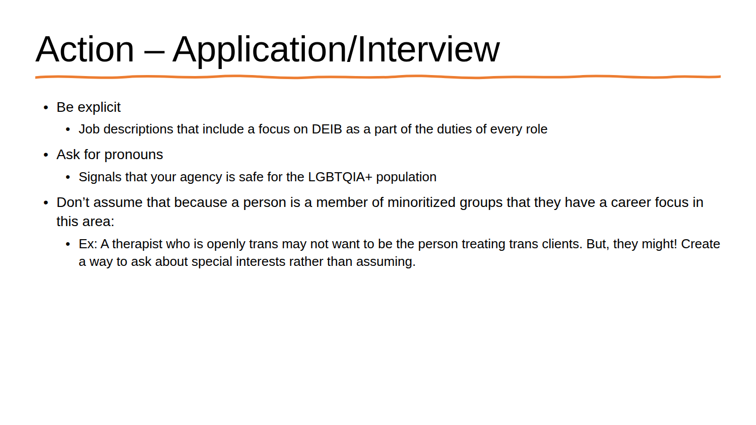Action – Application/Interview
Be explicit
Job descriptions that include a focus on DEIB as a part of the duties of every role
Ask for pronouns
Signals that your agency is safe for the LGBTQIA+ population
Don’t assume that because a person is a member of minoritized groups that they have a career focus in this area:
Ex: A therapist who is openly trans may not want to be the person treating trans clients. But, they might! Create a way to ask about special interests rather than assuming.